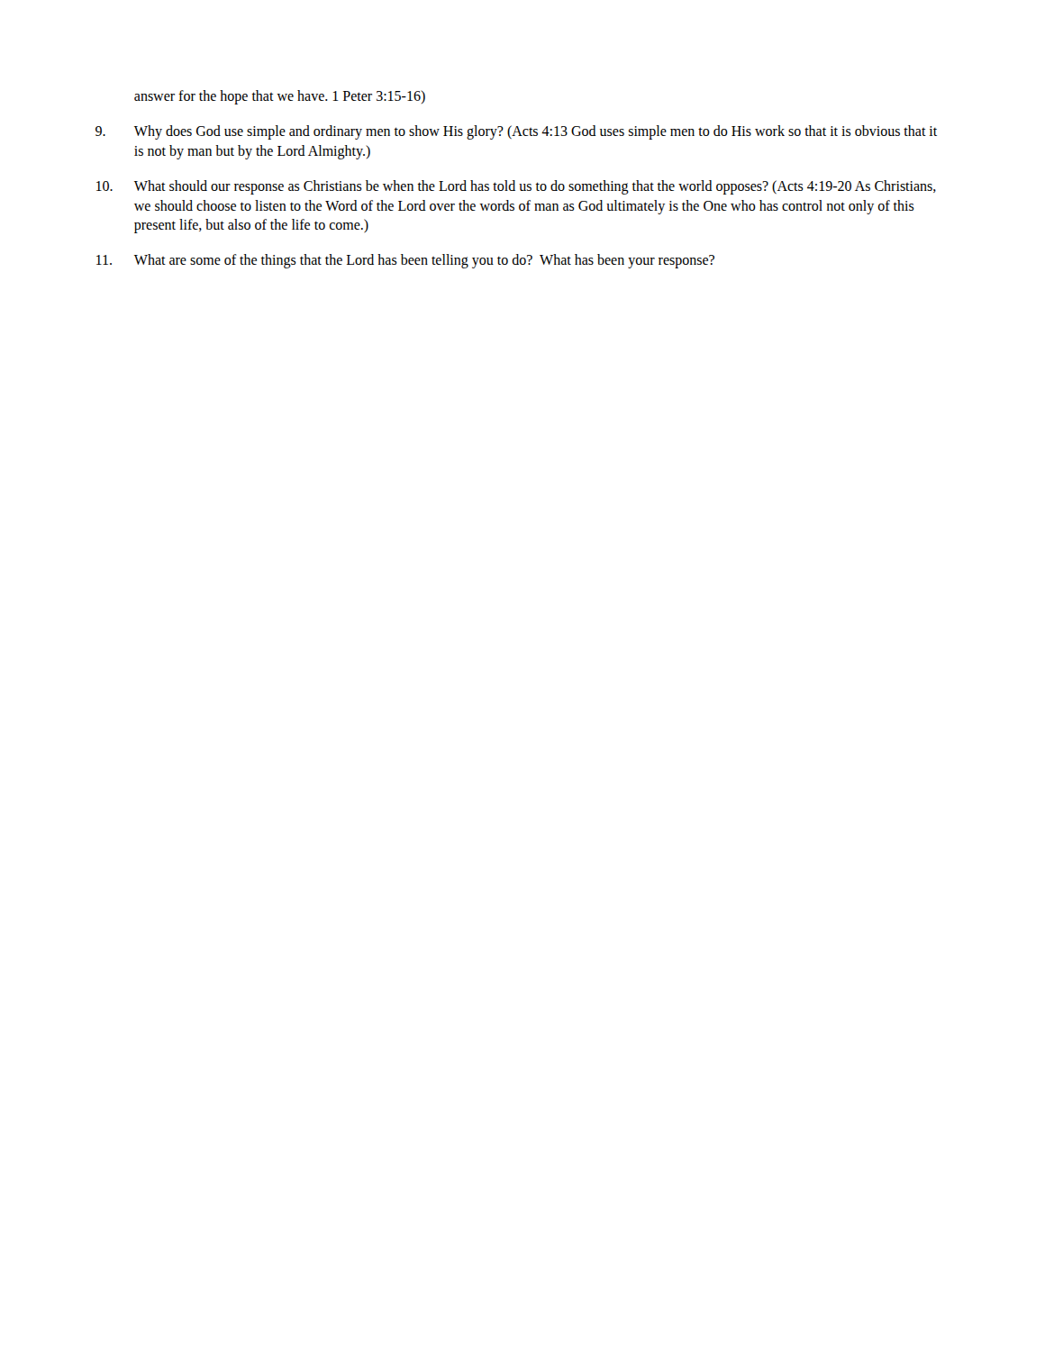answer for the hope that we have. 1 Peter 3:15-16)
9. Why does God use simple and ordinary men to show His glory? (Acts 4:13 God uses simple men to do His work so that it is obvious that it is not by man but by the Lord Almighty.)
10. What should our response as Christians be when the Lord has told us to do something that the world opposes? (Acts 4:19-20 As Christians, we should choose to listen to the Word of the Lord over the words of man as God ultimately is the One who has control not only of this present life, but also of the life to come.)
11. What are some of the things that the Lord has been telling you to do? What has been your response?